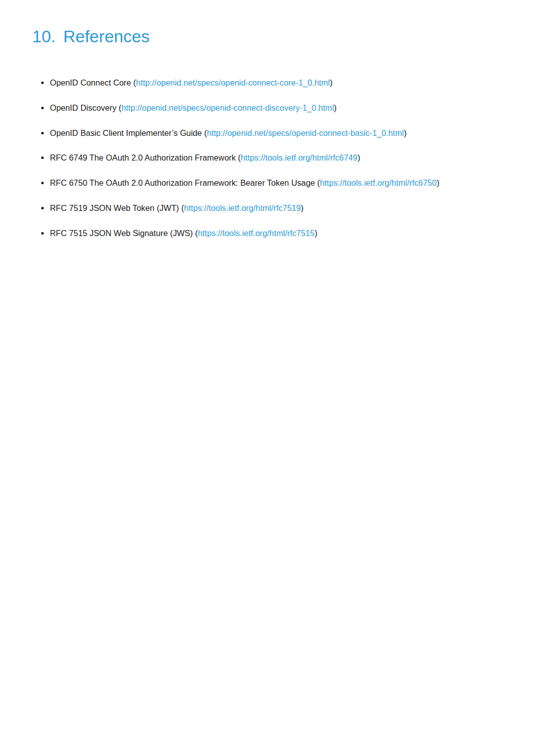10. References
OpenID Connect Core (http://openid.net/specs/openid-connect-core-1_0.html)
OpenID Discovery (http://openid.net/specs/openid-connect-discovery-1_0.html)
OpenID Basic Client Implementer’s Guide (http://openid.net/specs/openid-connect-basic-1_0.html)
RFC 6749 The OAuth 2.0 Authorization Framework (https://tools.ietf.org/html/rfc6749)
RFC 6750 The OAuth 2.0 Authorization Framework: Bearer Token Usage (https://tools.ietf.org/html/rfc6750)
RFC 7519 JSON Web Token (JWT) (https://tools.ietf.org/html/rfc7519)
RFC 7515 JSON Web Signature (JWS) (https://tools.ietf.org/html/rfc7515)